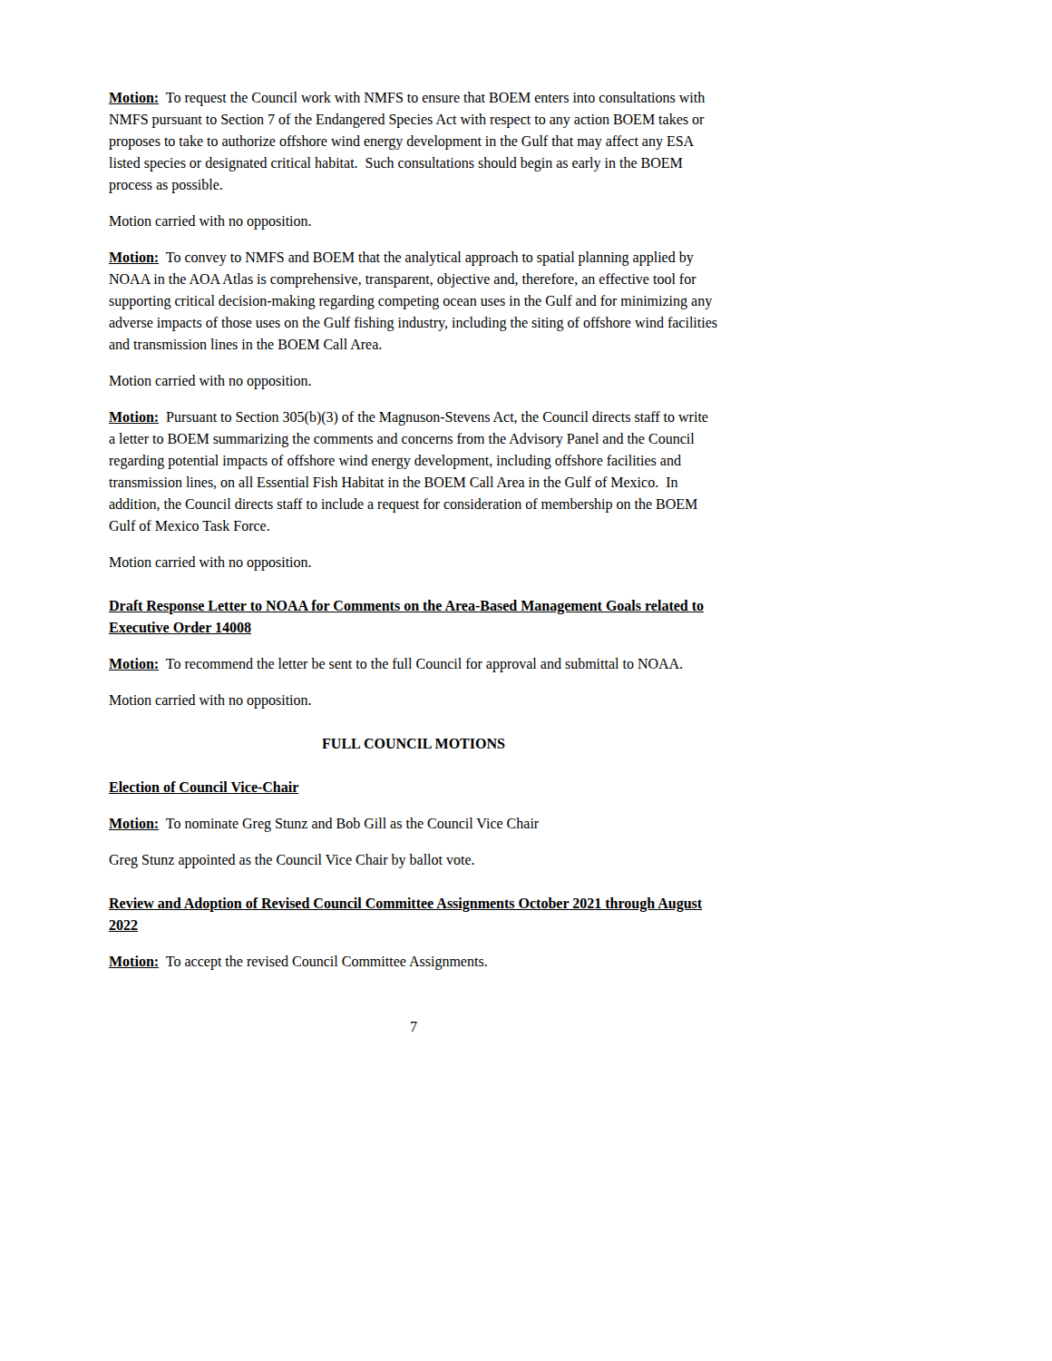Motion: To request the Council work with NMFS to ensure that BOEM enters into consultations with NMFS pursuant to Section 7 of the Endangered Species Act with respect to any action BOEM takes or proposes to take to authorize offshore wind energy development in the Gulf that may affect any ESA listed species or designated critical habitat. Such consultations should begin as early in the BOEM process as possible.
Motion carried with no opposition.
Motion: To convey to NMFS and BOEM that the analytical approach to spatial planning applied by NOAA in the AOA Atlas is comprehensive, transparent, objective and, therefore, an effective tool for supporting critical decision-making regarding competing ocean uses in the Gulf and for minimizing any adverse impacts of those uses on the Gulf fishing industry, including the siting of offshore wind facilities and transmission lines in the BOEM Call Area.
Motion carried with no opposition.
Motion: Pursuant to Section 305(b)(3) of the Magnuson-Stevens Act, the Council directs staff to write a letter to BOEM summarizing the comments and concerns from the Advisory Panel and the Council regarding potential impacts of offshore wind energy development, including offshore facilities and transmission lines, on all Essential Fish Habitat in the BOEM Call Area in the Gulf of Mexico. In addition, the Council directs staff to include a request for consideration of membership on the BOEM Gulf of Mexico Task Force.
Motion carried with no opposition.
Draft Response Letter to NOAA for Comments on the Area-Based Management Goals related to Executive Order 14008
Motion: To recommend the letter be sent to the full Council for approval and submittal to NOAA.
Motion carried with no opposition.
FULL COUNCIL MOTIONS
Election of Council Vice-Chair
Motion: To nominate Greg Stunz and Bob Gill as the Council Vice Chair
Greg Stunz appointed as the Council Vice Chair by ballot vote.
Review and Adoption of Revised Council Committee Assignments October 2021 through August 2022
Motion: To accept the revised Council Committee Assignments.
7